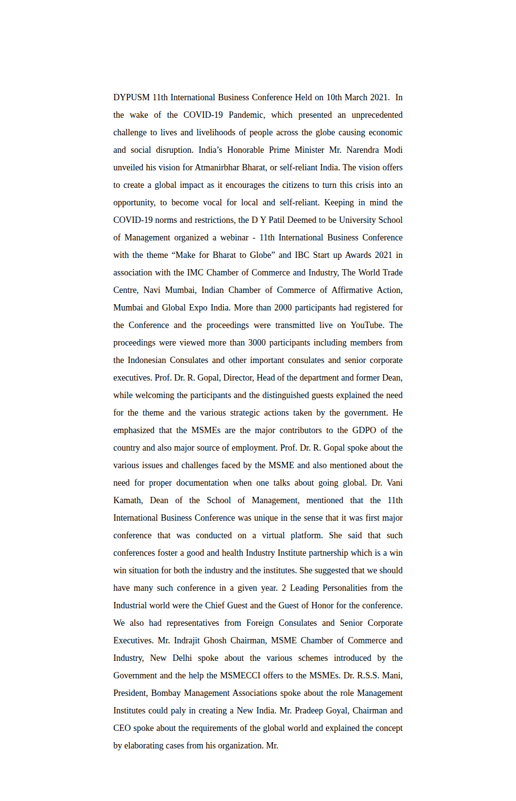DYPUSM 11th International Business Conference Held on 10th March 2021. In the wake of the COVID-19 Pandemic, which presented an unprecedented challenge to lives and livelihoods of people across the globe causing economic and social disruption. India’s Honorable Prime Minister Mr. Narendra Modi unveiled his vision for Atmanirbhar Bharat, or self-reliant India. The vision offers to create a global impact as it encourages the citizens to turn this crisis into an opportunity, to become vocal for local and self-reliant. Keeping in mind the COVID-19 norms and restrictions, the D Y Patil Deemed to be University School of Management organized a webinar - 11th International Business Conference with the theme “Make for Bharat to Globe” and IBC Start up Awards 2021 in association with the IMC Chamber of Commerce and Industry, The World Trade Centre, Navi Mumbai, Indian Chamber of Commerce of Affirmative Action, Mumbai and Global Expo India. More than 2000 participants had registered for the Conference and the proceedings were transmitted live on YouTube. The proceedings were viewed more than 3000 participants including members from the Indonesian Consulates and other important consulates and senior corporate executives. Prof. Dr. R. Gopal, Director, Head of the department and former Dean, while welcoming the participants and the distinguished guests explained the need for the theme and the various strategic actions taken by the government. He emphasized that the MSMEs are the major contributors to the GDPO of the country and also major source of employment. Prof. Dr. R. Gopal spoke about the various issues and challenges faced by the MSME and also mentioned about the need for proper documentation when one talks about going global. Dr. Vani Kamath, Dean of the School of Management, mentioned that the 11th International Business Conference was unique in the sense that it was first major conference that was conducted on a virtual platform. She said that such conferences foster a good and health Industry Institute partnership which is a win win situation for both the industry and the institutes. She suggested that we should have many such conference in a given year. 2 Leading Personalities from the Industrial world were the Chief Guest and the Guest of Honor for the conference. We also had representatives from Foreign Consulates and Senior Corporate Executives. Mr. Indrajit Ghosh Chairman, MSME Chamber of Commerce and Industry, New Delhi spoke about the various schemes introduced by the Government and the help the MSMECCI offers to the MSMEs. Dr. R.S.S. Mani, President, Bombay Management Associations spoke about the role Management Institutes could paly in creating a New India. Mr. Pradeep Goyal, Chairman and CEO spoke about the requirements of the global world and explained the concept by elaborating cases from his organization. Mr.